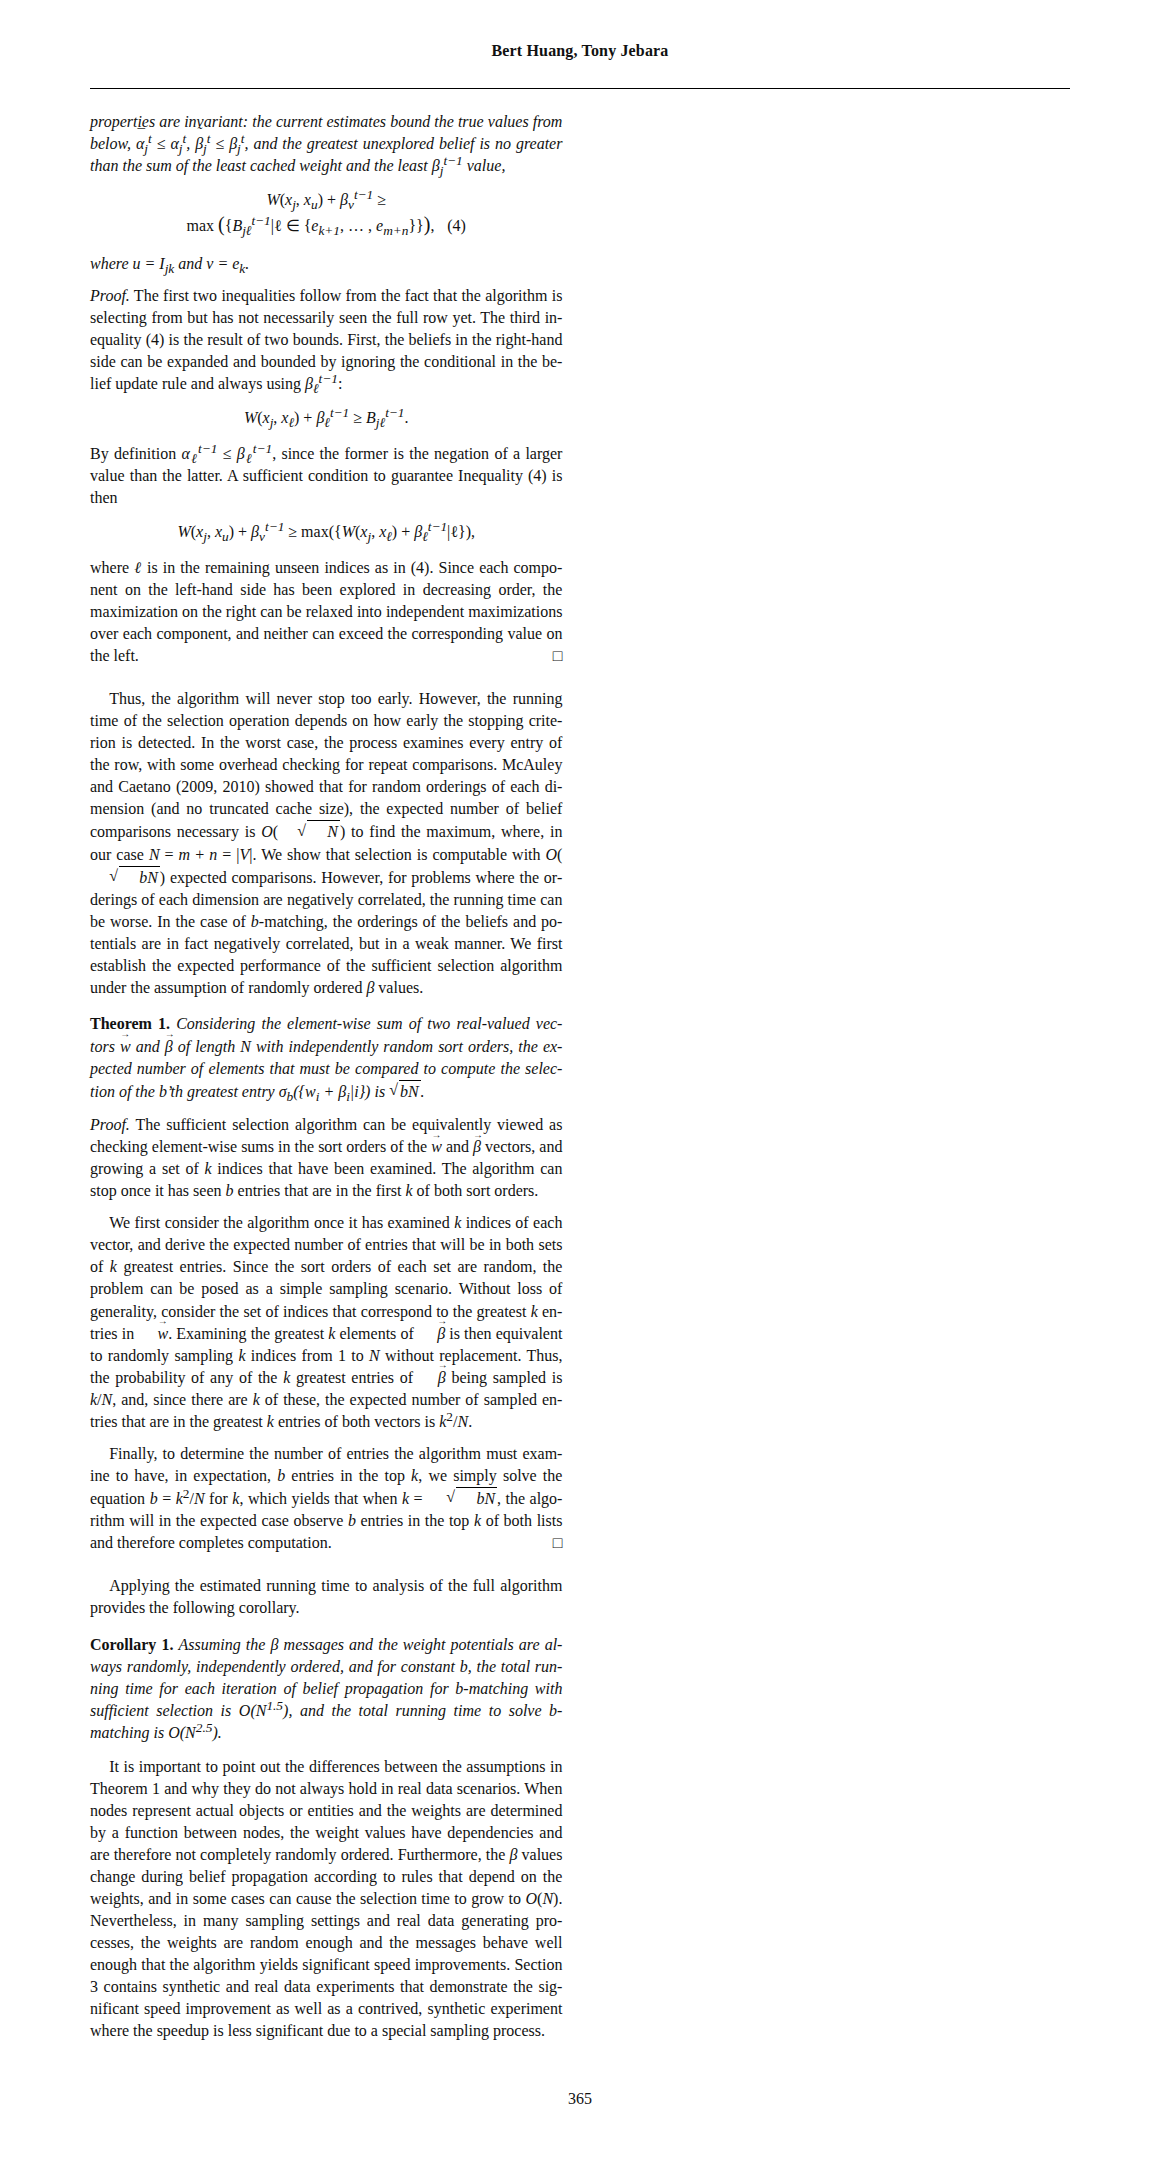Bert Huang, Tony Jebara
properties are invariant: the current estimates bound the true values from below, αjt ≤ αjt, βjt ≤ βjt, and the greatest unexplored belief is no greater than the sum of the least cached weight and the least βjt−1 value,
W(xj, xu) + βvt−1 ≥ max ({Bjℓt−1|ℓ ∈ {ek+1, … , em+n}}),(4)
where u = Ijk and v = ek.
Proof. The first two inequalities follow from the fact that the algorithm is selecting from but has not necessarily seen the full row yet. The third inequality (4) is the result of two bounds. First, the beliefs in the right-hand side can be expanded and bounded by ignoring the conditional in the belief update rule and always using βℓt−1:
W(xj, xℓ) + βℓt−1 ≥ Bjℓt−1.
By definition αℓt−1 ≤ βℓt−1, since the former is the negation of a larger value than the latter. A sufficient condition to guarantee Inequality (4) is then
W(xj, xu) + βvt−1 ≥ max({W(xj, xℓ) + βℓt−1|ℓ}),
where ℓ is in the remaining unseen indices as in (4). Since each component on the left-hand side has been explored in decreasing order, the maximization on the right can be relaxed into independent maximizations over each component, and neither can exceed the corresponding value on the left.
Thus, the algorithm will never stop too early. However, the running time of the selection operation depends on how early the stopping criterion is detected. In the worst case, the process examines every entry of the row, with some overhead checking for repeat comparisons. McAuley and Caetano (2009, 2010) showed that for random orderings of each dimension (and no truncated cache size), the expected number of belief comparisons necessary is O(N) to find the maximum, where, in our case N = m + n = |V|. We show that selection is computable with O(bN) expected comparisons. However, for problems where the orderings of each dimension are negatively correlated, the running time can be worse. In the case of b-matching, the orderings of the beliefs and potentials are in fact negatively correlated, but in a weak manner. We first establish the expected performance of the sufficient selection algorithm under the assumption of randomly ordered β values.
Theorem 1. Considering the element-wise sum of two real-valued vectors w and β of length N with independently random sort orders, the expected number of elements that must be compared to compute the selection of the b’th greatest entry σb({wi + βi|i}) is bN.
Proof. The sufficient selection algorithm can be equivalently viewed as checking element-wise sums in the sort orders of the w and β vectors, and growing a set of k indices that have been examined. The algorithm can stop once it has seen b entries that are in the first k of both sort orders.
We first consider the algorithm once it has examined k indices of each vector, and derive the expected number of entries that will be in both sets of k greatest entries. Since the sort orders of each set are random, the problem can be posed as a simple sampling scenario. Without loss of generality, consider the set of indices that correspond to the greatest k entries in w. Examining the greatest k elements of β is then equivalent to randomly sampling k indices from 1 to N without replacement. Thus, the probability of any of the k greatest entries of β being sampled is k/N, and, since there are k of these, the expected number of sampled entries that are in the greatest k entries of both vectors is k2/N.
Finally, to determine the number of entries the algorithm must examine to have, in expectation, b entries in the top k, we simply solve the equation b = k2/N for k, which yields that when k = bN, the algorithm will in the expected case observe b entries in the top k of both lists and therefore completes computation.
Applying the estimated running time to analysis of the full algorithm provides the following corollary.
Corollary 1. Assuming the β messages and the weight potentials are always randomly, independently ordered, and for constant b, the total running time for each iteration of belief propagation for b-matching with sufficient selection is O(N1.5), and the total running time to solve b-matching is O(N2.5).
It is important to point out the differences between the assumptions in Theorem 1 and why they do not always hold in real data scenarios. When nodes represent actual objects or entities and the weights are determined by a function between nodes, the weight values have dependencies and are therefore not completely randomly ordered. Furthermore, the β values change during belief propagation according to rules that depend on the weights, and in some cases can cause the selection time to grow to O(N). Nevertheless, in many sampling settings and real data generating processes, the weights are random enough and the messages behave well enough that the algorithm yields significant speed improvements. Section 3 contains synthetic and real data experiments that demonstrate the significant speed improvement as well as a contrived, synthetic experiment where the speedup is less significant due to a special sampling process.
365